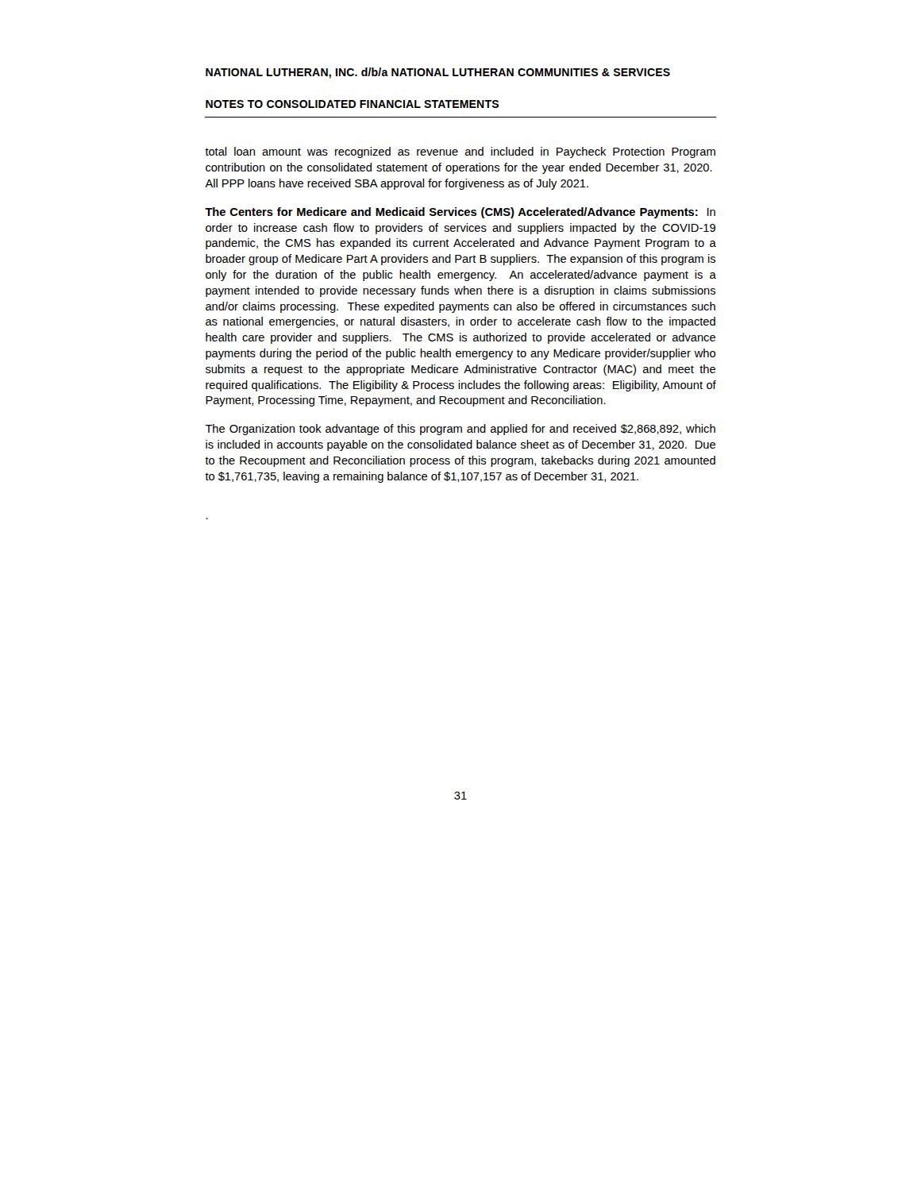NATIONAL LUTHERAN, INC. d/b/a NATIONAL LUTHERAN COMMUNITIES & SERVICES
NOTES TO CONSOLIDATED FINANCIAL STATEMENTS
total loan amount was recognized as revenue and included in Paycheck Protection Program contribution on the consolidated statement of operations for the year ended December 31, 2020. All PPP loans have received SBA approval for forgiveness as of July 2021.
The Centers for Medicare and Medicaid Services (CMS) Accelerated/Advance Payments: In order to increase cash flow to providers of services and suppliers impacted by the COVID-19 pandemic, the CMS has expanded its current Accelerated and Advance Payment Program to a broader group of Medicare Part A providers and Part B suppliers. The expansion of this program is only for the duration of the public health emergency. An accelerated/advance payment is a payment intended to provide necessary funds when there is a disruption in claims submissions and/or claims processing. These expedited payments can also be offered in circumstances such as national emergencies, or natural disasters, in order to accelerate cash flow to the impacted health care provider and suppliers. The CMS is authorized to provide accelerated or advance payments during the period of the public health emergency to any Medicare provider/supplier who submits a request to the appropriate Medicare Administrative Contractor (MAC) and meet the required qualifications. The Eligibility & Process includes the following areas: Eligibility, Amount of Payment, Processing Time, Repayment, and Recoupment and Reconciliation.
The Organization took advantage of this program and applied for and received $2,868,892, which is included in accounts payable on the consolidated balance sheet as of December 31, 2020. Due to the Recoupment and Reconciliation process of this program, takebacks during 2021 amounted to $1,761,735, leaving a remaining balance of $1,107,157 as of December 31, 2021.
.
31